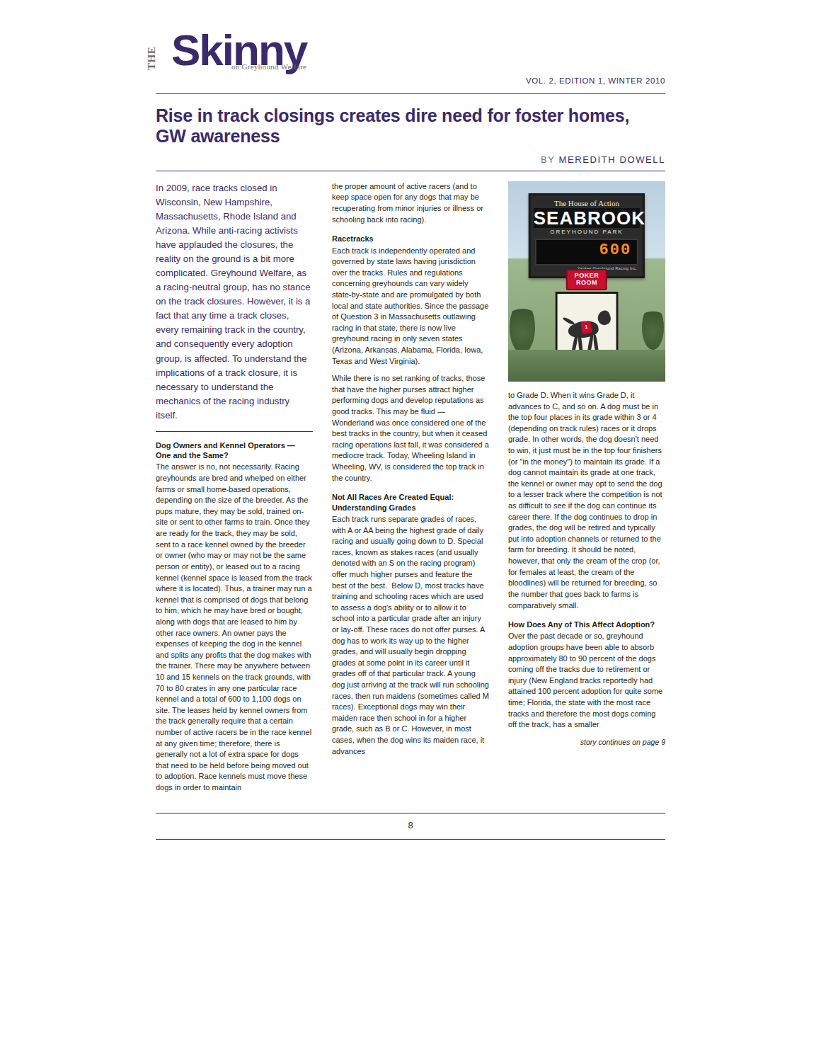THE Skinny on Greyhound Welfare
VOL. 2, EDITION 1, WINTER 2010
Rise in track closings creates dire need for foster homes,
GW awareness
BY MEREDITH DOWELL
In 2009, race tracks closed in Wisconsin, New Hampshire, Massachusetts, Rhode Island and Arizona. While anti-racing activists have applauded the closures, the reality on the ground is a bit more complicated. Greyhound Welfare, as a racing-neutral group, has no stance on the track closures. However, it is a fact that any time a track closes, every remaining track in the country, and consequently every adoption group, is affected. To understand the implications of a track closure, it is necessary to understand the mechanics of the racing industry itself.
Dog Owners and Kennel Operators —
One and the Same?
The answer is no, not necessarily. Racing greyhounds are bred and whelped on either farms or small home-based operations, depending on the size of the breeder. As the pups mature, they may be sold, trained on-site or sent to other farms to train. Once they are ready for the track, they may be sold, sent to a race kennel owned by the breeder or owner (who may or may not be the same person or entity), or leased out to a racing kennel (kennel space is leased from the track where it is located). Thus, a trainer may run a kennel that is comprised of dogs that belong to him, which he may have bred or bought, along with dogs that are leased to him by other race owners. An owner pays the expenses of keeping the dog in the kennel and splits any profits that the dog makes with the trainer. There may be anywhere between 10 and 15 kennels on the track grounds, with 70 to 80 crates in any one particular race kennel and a total of 600 to 1,100 dogs on site. The leases held by kennel owners from the track generally require that a certain number of active racers be in the race kennel at any given time; therefore, there is generally not a lot of extra space for dogs that need to be held before being moved out to adoption. Race kennels must move these dogs in order to maintain
the proper amount of active racers (and to keep space open for any dogs that may be recuperating from minor injuries or illness or schooling back into racing).
Racetracks
Each track is independently operated and governed by state laws having jurisdiction over the tracks. Rules and regulations concerning greyhounds can vary widely state-by-state and are promulgated by both local and state authorities. Since the passage of Question 3 in Massachusetts outlawing racing in that state, there is now live greyhound racing in only seven states (Arizona, Arkansas, Alabama, Florida, Iowa, Texas and West Virginia).
While there is no set ranking of tracks, those that have the higher purses attract higher performing dogs and develop reputations as good tracks. This may be fluid — Wonderland was once considered one of the best tracks in the country, but when it ceased racing operations last fall, it was considered a mediocre track. Today, Wheeling Island in Wheeling, WV, is considered the top track in the country.
Not All Races Are Created Equal:
Understanding Grades
Each track runs separate grades of races, with A or AA being the highest grade of daily racing and usually going down to D. Special races, known as stakes races (and usually denoted with an S on the racing program) offer much higher purses and feature the best of the best. Below D, most tracks have training and schooling races which are used to assess a dog's ability or to allow it to school into a particular grade after an injury or lay-off. These races do not offer purses. A dog has to work its way up to the higher grades, and will usually begin dropping grades at some point in its career until it grades off of that particular track. A young dog just arriving at the track will run schooling races, then run maidens (sometimes called M races). Exceptional dogs may win their maiden race then school in for a higher grade, such as B or C. However, in most cases, when the dog wins its maiden race, it advances
The House of Action
SEABROOK
GREYHOUND PARK
600
Yankee Greyhound Racing Inc.
POKER
ROOM
to Grade D. When it wins Grade D, it advances to C, and so on. A dog must be in the top four places in its grade within 3 or 4 (depending on track rules) races or it drops grade. In other words, the dog doesn't need to win, it just must be in the top four finishers (or "in the money") to maintain its grade. If a dog cannot maintain its grade at one track, the kennel or owner may opt to send the dog to a lesser track where the competition is not as difficult to see if the dog can continue its career there. If the dog continues to drop in grades, the dog will be retired and typically put into adoption channels or returned to the farm for breeding. It should be noted, however, that only the cream of the crop (or, for females at least, the cream of the bloodlines) will be returned for breeding, so the number that goes back to farms is comparatively small.
How Does Any of This Affect Adoption?
Over the past decade or so, greyhound adoption groups have been able to absorb approximately 80 to 90 percent of the dogs coming off the tracks due to retirement or injury (New England tracks reportedly had attained 100 percent adoption for quite some time; Florida, the state with the most race tracks and therefore the most dogs coming off the track, has a smaller
story continues on page 9
8